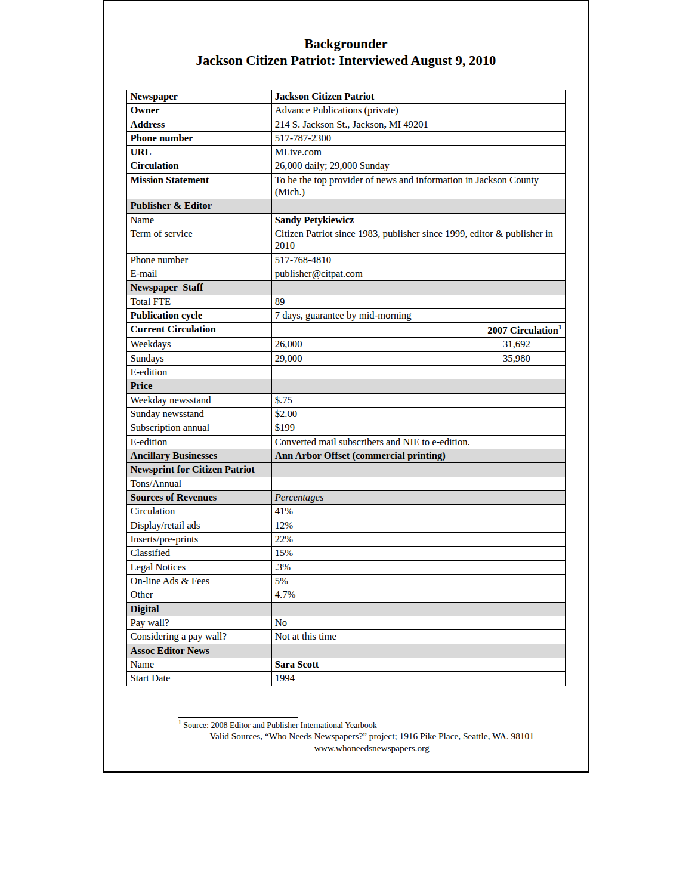Backgrounder Jackson Citizen Patriot: Interviewed August 9, 2010
| Newspaper | Jackson Citizen Patriot |
| Owner | Advance Publications (private) |
| Address | 214 S. Jackson St., Jackson , MI 49201 |
| Phone number | 517-787-2300 |
| URL | MLive.com |
| Circulation | 26,000 daily; 29,000 Sunday |
| Mission Statement | To be the top provider of news and information in Jackson County (Mich.) |
| Publisher & Editor | |
| Name | Sandy Petykiewicz |
| Term of service | Citizen Patriot since 1983, publisher since 1999, editor & publisher in 2010 |
| Phone number | 517-768-4810 |
| E-mail | publisher@citpat.com |
| Newspaper Staff | |
| Total FTE | 89 |
| Publication cycle | 7 days, guarantee by mid-morning |
| Current Circulation | 2007 Circulation 1 |
| Weekdays | 26,000 31,692 |
| Sundays | 29,000 35,980 |
| E-edition | |
| Price | |
| Weekday newsstand | $.75 |
| Sunday newsstand | $2.00 |
| Subscription annual | $199 |
| E-edition | Converted mail subscribers and NIE to e-edition. |
| Ancillary Businesses | Ann Arbor Offset (commercial printing) |
| Newsprint for Citizen Patriot | |
| Tons/Annual | |
| Sources of Revenues | Percentages |
| Circulation | 41% |
| Display/retail ads | 12% |
| Inserts/pre-prints | 22% |
| Classified | 15% |
| Legal Notices | .3% |
| On-line Ads & Fees | 5% |
| Other | 4.7% |
| Digital | |
| Pay wall? | No |
| Considering a pay wall? | Not at this time |
| Assoc Editor News | |
| Name | Sara Scott |
| Start Date | 1994 |
1 Source: 2008 Editor and Publisher International Yearbook
Valid Sources, “Who Needs Newspapers?” project; 1916 Pike Place, Seattle, WA. 98101
www.whoneedsnewspapers.org